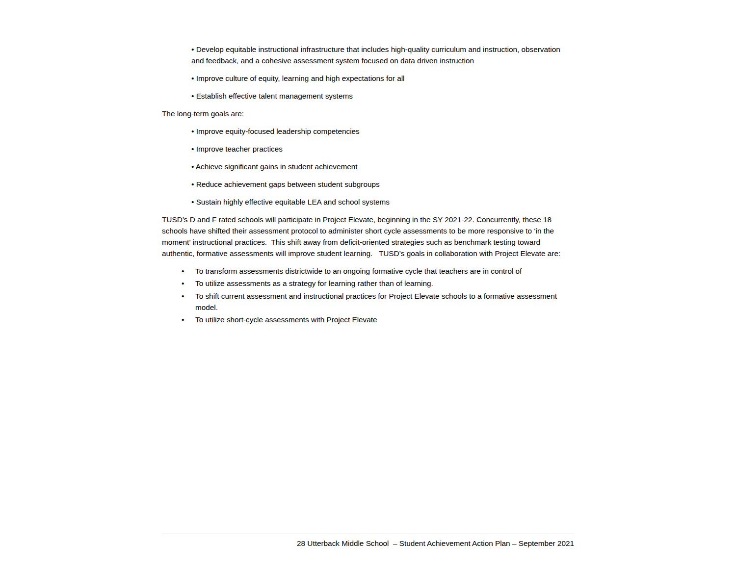• Develop equitable instructional infrastructure that includes high-quality curriculum and instruction, observation and feedback, and a cohesive assessment system focused on data driven instruction
• Improve culture of equity, learning and high expectations for all
• Establish effective talent management systems
The long-term goals are:
• Improve equity-focused leadership competencies
• Improve teacher practices
• Achieve significant gains in student achievement
• Reduce achievement gaps between student subgroups
• Sustain highly effective equitable LEA and school systems
TUSD’s D and F rated schools will participate in Project Elevate, beginning in the SY 2021-22. Concurrently, these 18 schools have shifted their assessment protocol to administer short cycle assessments to be more responsive to ‘in the moment’ instructional practices. This shift away from deficit-oriented strategies such as benchmark testing toward authentic, formative assessments will improve student learning. TUSD’s goals in collaboration with Project Elevate are:
To transform assessments districtwide to an ongoing formative cycle that teachers are in control of
To utilize assessments as a strategy for learning rather than of learning.
To shift current assessment and instructional practices for Project Elevate schools to a formative assessment model.
To utilize short-cycle assessments with Project Elevate
28 Utterback Middle School – Student Achievement Action Plan – September 2021